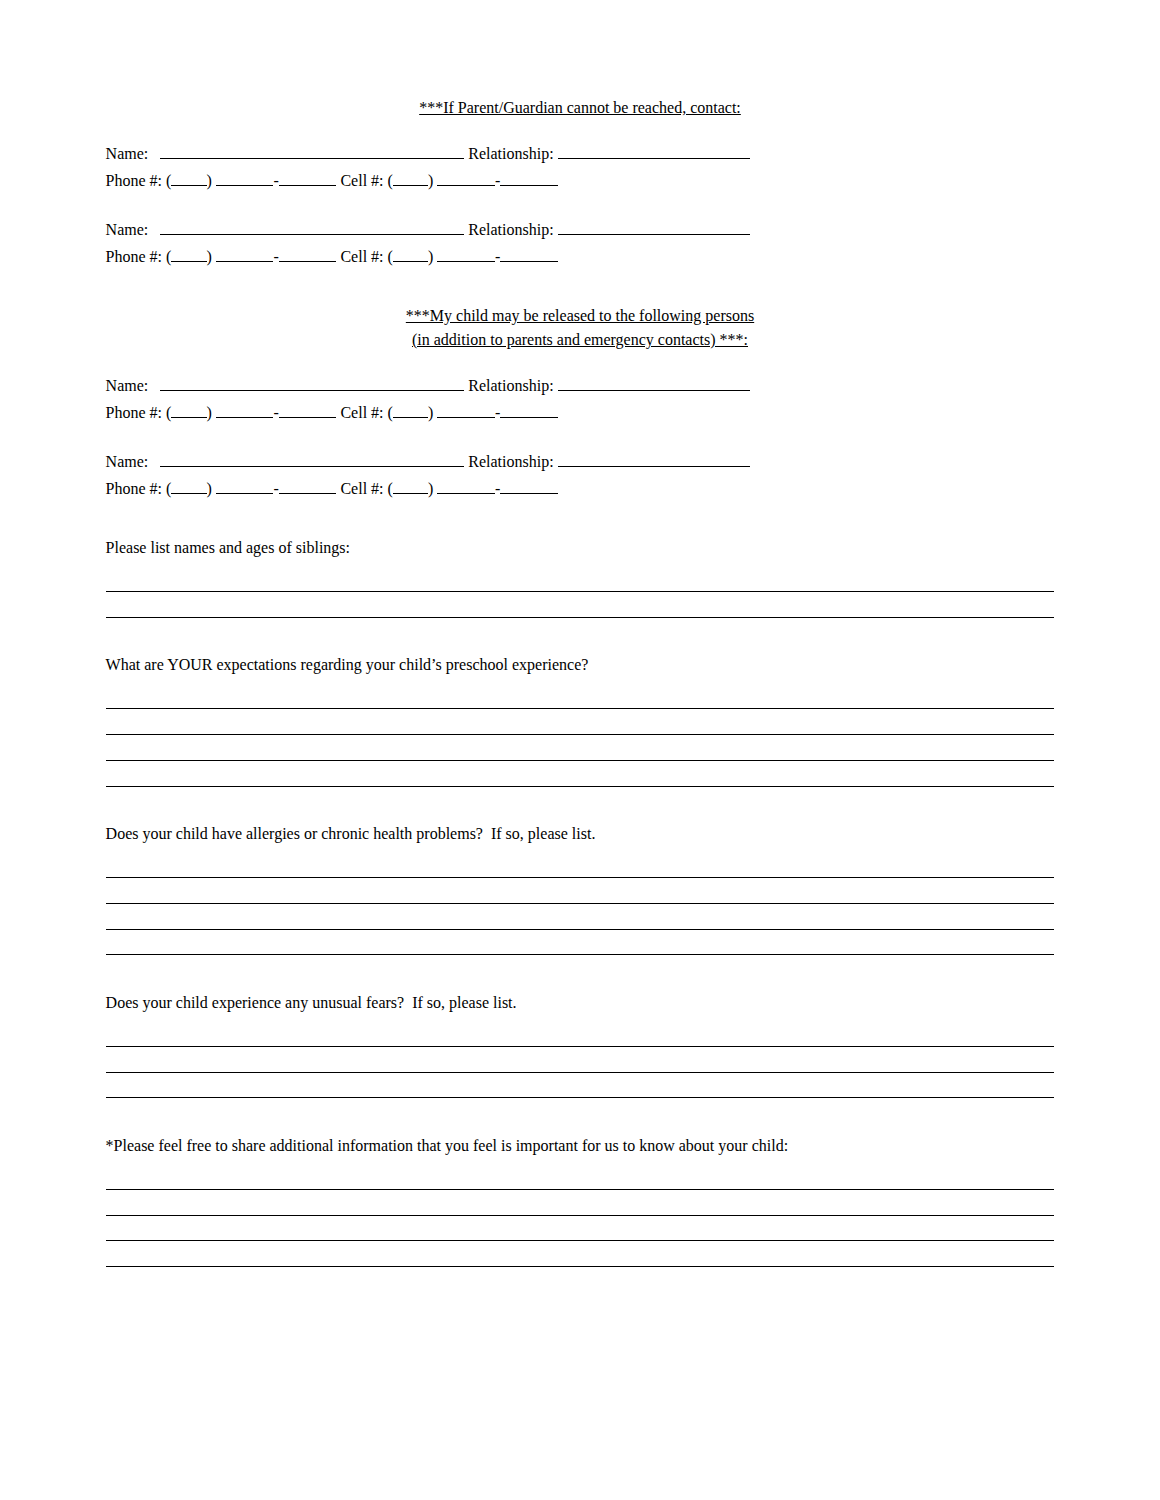***If Parent/Guardian cannot be reached, contact:
Name: Relationship:
Phone #: ( ) - Cell #: ( ) -
Name: Relationship:
Phone #: ( ) - Cell #: ( ) -
***My child may be released to the following persons
(in addition to parents and emergency contacts) ***:
Name: Relationship:
Phone #: ( ) - Cell #: ( ) -
Name: Relationship:
Phone #: ( ) - Cell #: ( ) -
Please list names and ages of siblings:
What are YOUR expectations regarding your child’s preschool experience?
Does your child have allergies or chronic health problems? If so, please list.
Does your child experience any unusual fears? If so, please list.
*Please feel free to share additional information that you feel is important for us to know about your child: